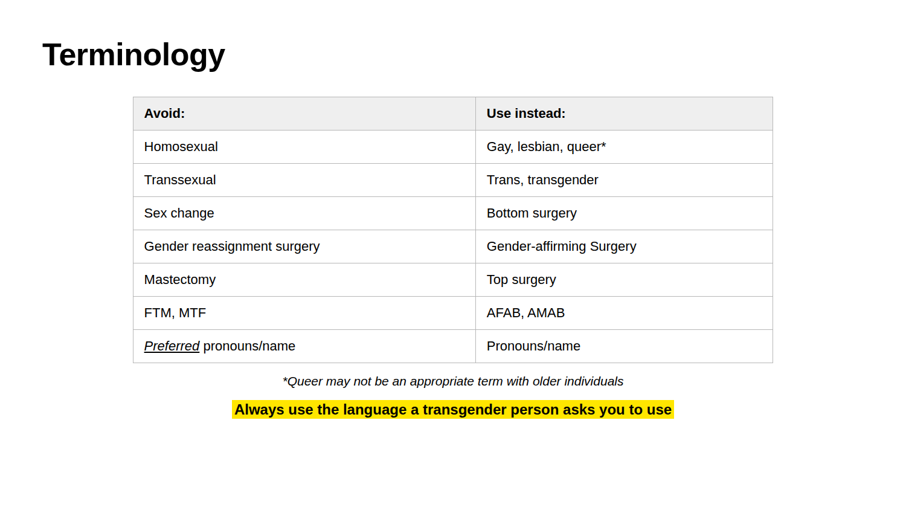Terminology
| Avoid: | Use instead: |
| --- | --- |
| Homosexual | Gay, lesbian, queer* |
| Transsexual | Trans, transgender |
| Sex change | Bottom surgery |
| Gender reassignment surgery | Gender-affirming Surgery |
| Mastectomy | Top surgery |
| FTM, MTF | AFAB, AMAB |
| Preferred pronouns/name | Pronouns/name |
*Queer may not be an appropriate term with older individuals
Always use the language a transgender person asks you to use